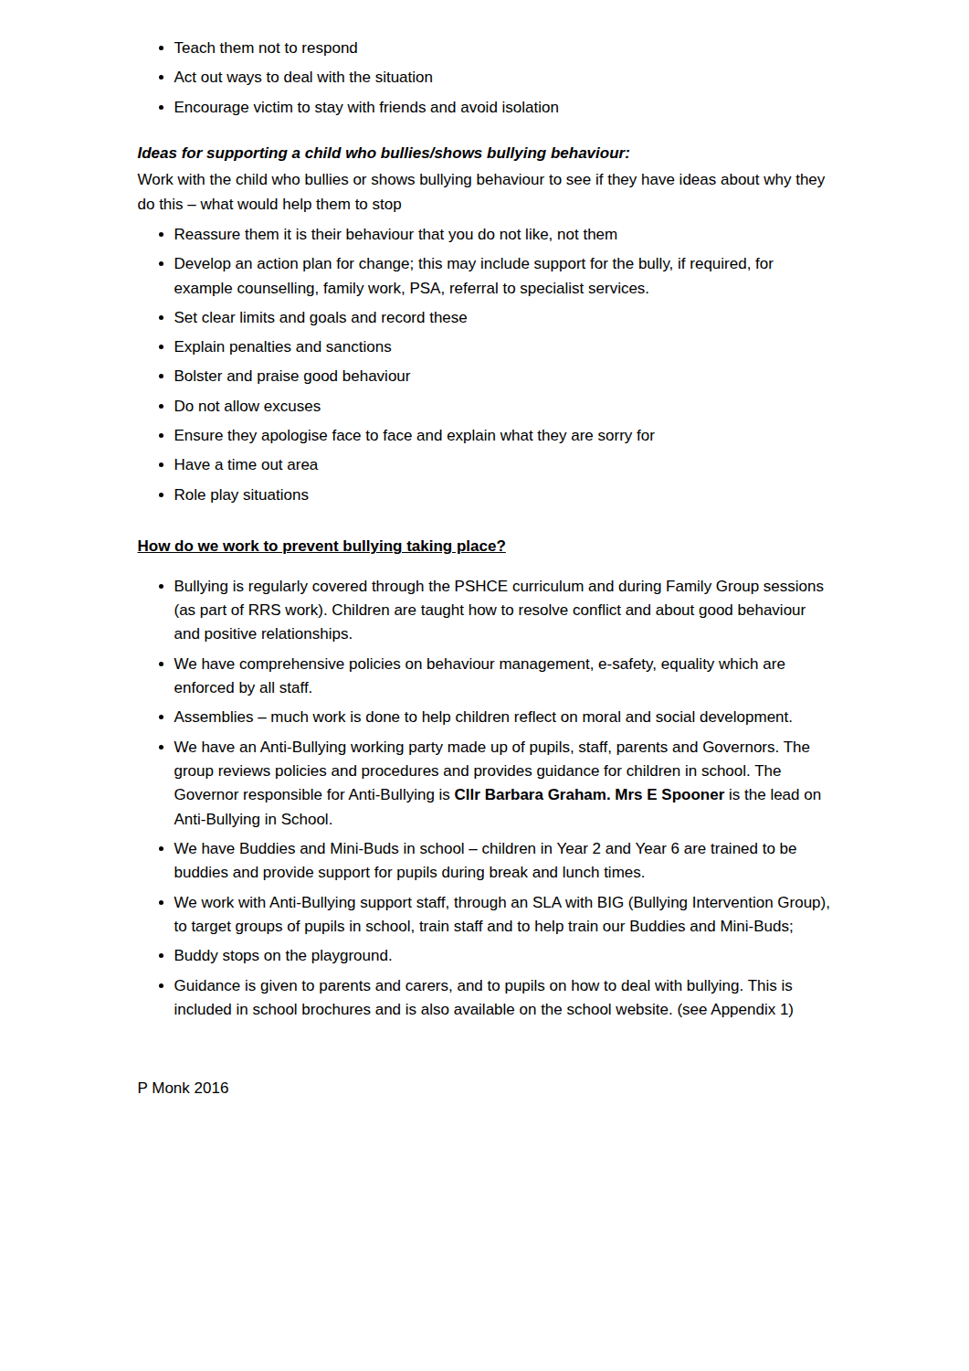Teach them not to respond
Act out ways to deal with the situation
Encourage victim to stay with friends and avoid isolation
Ideas for supporting a child who bullies/shows bullying behaviour:
Work with the child who bullies or shows bullying behaviour to see if they have ideas about why they do this – what would help them to stop
Reassure them it is their behaviour that you do not like, not them
Develop an action plan for change; this may include support for the bully, if required, for example counselling, family work, PSA, referral to specialist services.
Set clear limits and goals and record these
Explain penalties and sanctions
Bolster and praise good behaviour
Do not allow excuses
Ensure they apologise face to face and explain what they are sorry for
Have a time out area
Role play situations
How do we work to prevent bullying taking place?
Bullying is regularly covered through the PSHCE curriculum and during Family Group sessions (as part of RRS work). Children are taught how to resolve conflict and about good behaviour and positive relationships.
We have comprehensive policies on behaviour management, e-safety, equality which are enforced by all staff.
Assemblies – much work is done to help children reflect on moral and social development.
We have an Anti-Bullying working party made up of pupils, staff, parents and Governors. The group reviews policies and procedures and provides guidance for children in school. The Governor responsible for Anti-Bullying is Cllr Barbara Graham. Mrs E Spooner is the lead on Anti-Bullying in School.
We have Buddies and Mini-Buds in school – children in Year 2 and Year 6 are trained to be buddies and provide support for pupils during break and lunch times.
We work with Anti-Bullying support staff, through an SLA with BIG (Bullying Intervention Group), to target groups of pupils in school, train staff and to help train our Buddies and Mini-Buds;
Buddy stops on the playground.
Guidance is given to parents and carers, and to pupils on how to deal with bullying. This is included in school brochures and is also available on the school website. (see Appendix 1)
P Monk 2016